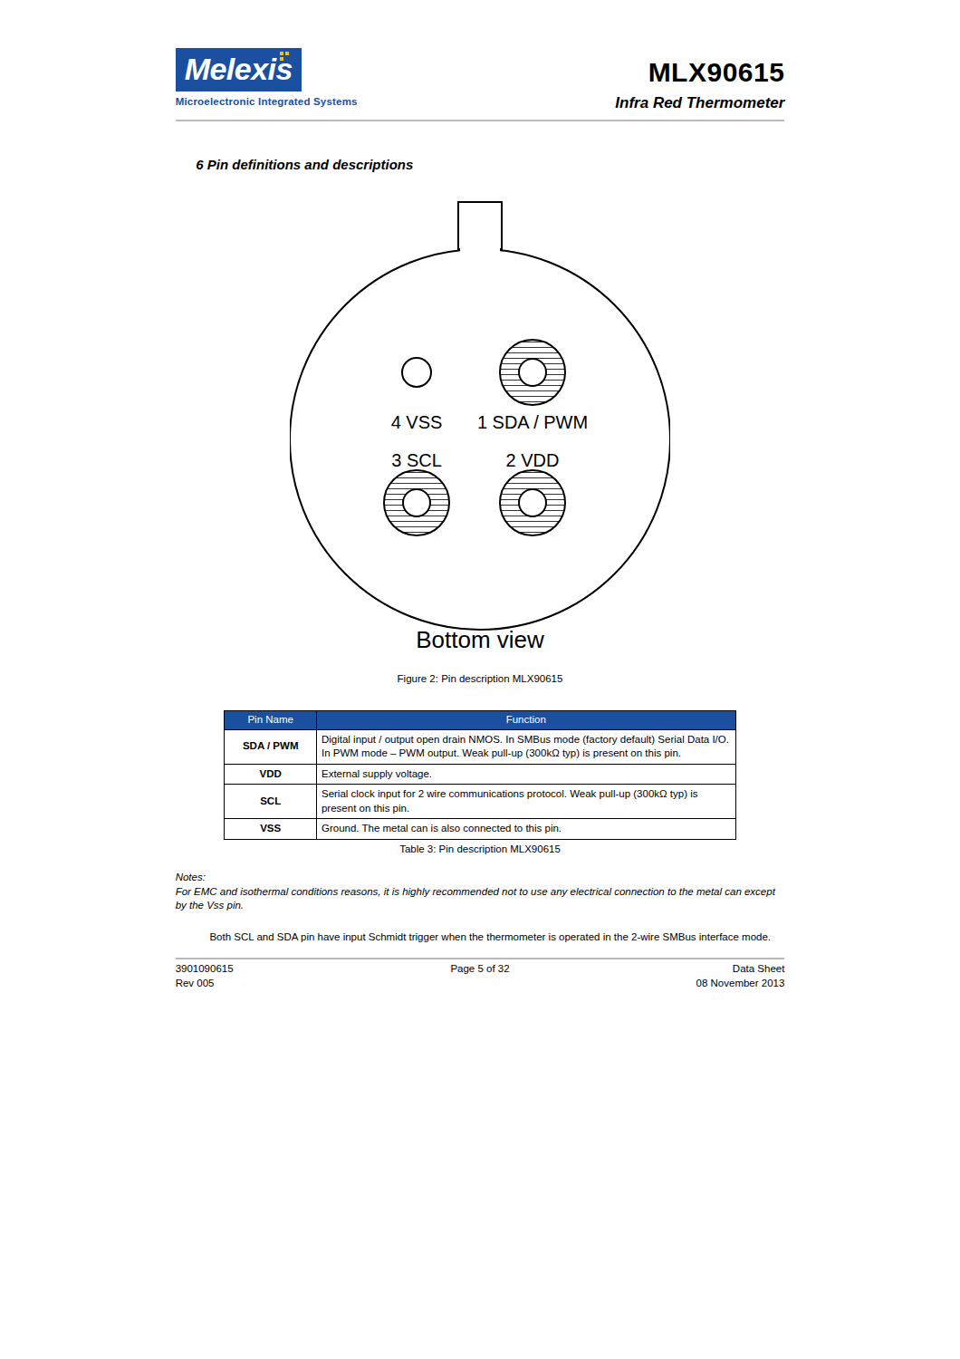Melexis
Microelectronic Integrated Systems
MLX90615
Infra Red Thermometer
6 Pin definitions and descriptions
4 VSS 1 SDA / PWM 3 SCL 2 VDD Bottom view
Figure 2: Pin description MLX90615
| Pin Name | Function |
| --- | --- |
| SDA / PWM | Digital input / output open drain NMOS. In SMBus mode (factory default) Serial Data I/O. In PWM mode – PWM output. Weak pull-up (300kΩ typ) is present on this pin. |
| VDD | External supply voltage. |
| SCL | Serial clock input for 2 wire communications protocol. Weak pull-up (300kΩ typ) is present on this pin. |
| VSS | Ground. The metal can is also connected to this pin. |
Table 3: Pin description MLX90615
Notes:
For EMC and isothermal conditions reasons, it is highly recommended not to use any electrical connection to the metal can except by the Vss pin.
Both SCL and SDA pin have input Schmidt trigger when the thermometer is operated in the 2-wire SMBus interface mode.
| 3901090615 | Page 5 of 32 | Data Sheet |
| Rev 005 | | 08 November 2013 |